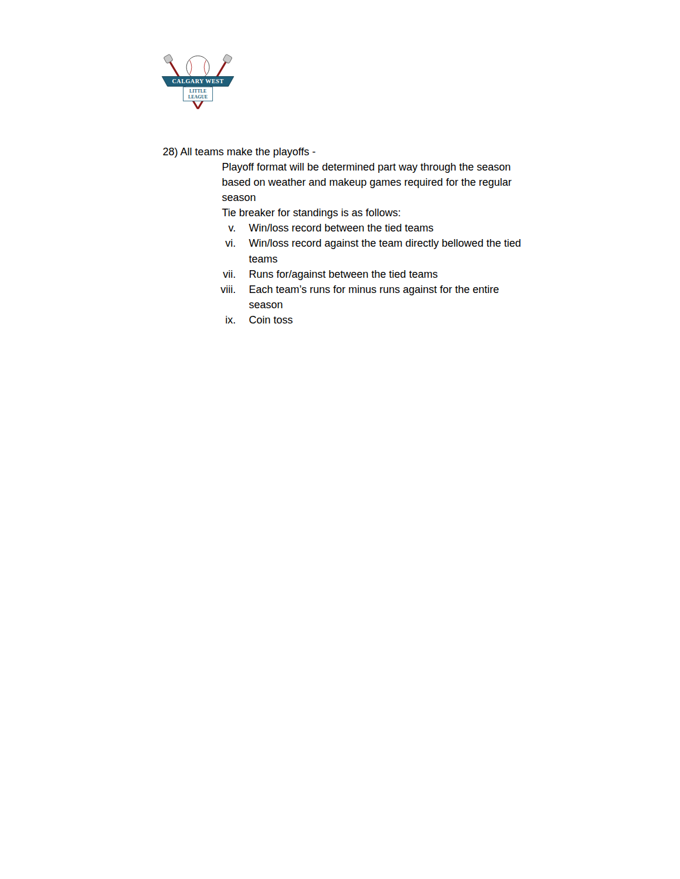CALGARY WEST LITTLE LEAGUE
28) All teams make the playoffs -
Playoff format will be determined part way through the season based on weather and makeup games required for the regular season
Tie breaker for standings is as follows:
Win/loss record between the tied teams
Win/loss record against the team directly bellowed the tied teams
Runs for/against between the tied teams
Each team’s runs for minus runs against for the entire season
Coin toss